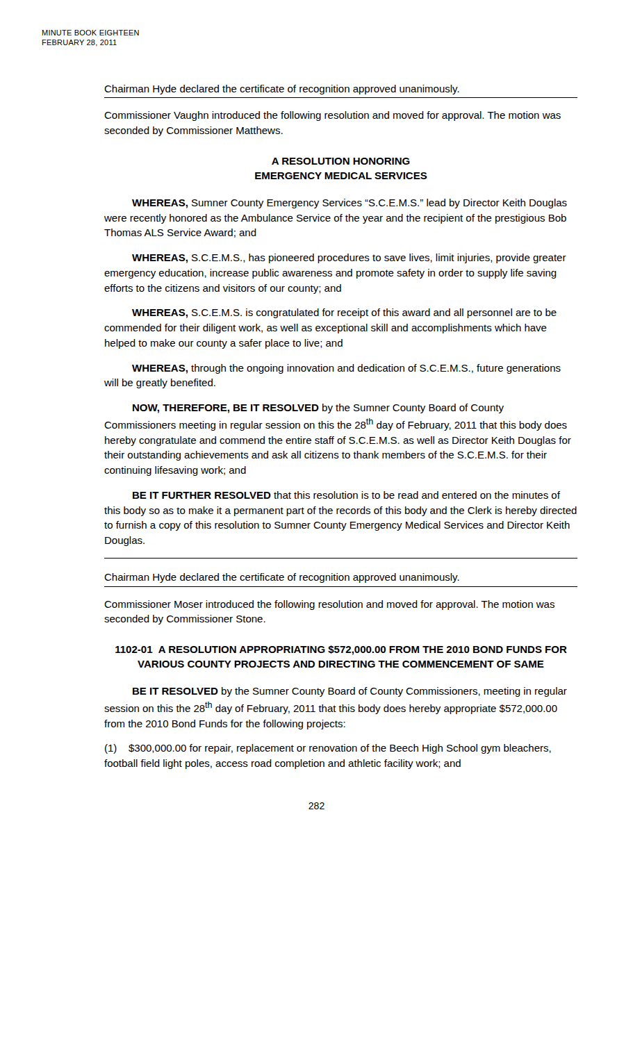MINUTE BOOK EIGHTEEN
FEBRUARY 28, 2011
Chairman Hyde declared the certificate of recognition approved unanimously.
Commissioner Vaughn introduced the following resolution and moved for approval. The motion was seconded by Commissioner Matthews.
A RESOLUTION HONORING
EMERGENCY MEDICAL SERVICES
WHEREAS, Sumner County Emergency Services “S.C.E.M.S.” lead by Director Keith Douglas were recently honored as the Ambulance Service of the year and the recipient of the prestigious Bob Thomas ALS Service Award; and
WHEREAS, S.C.E.M.S., has pioneered procedures to save lives, limit injuries, provide greater emergency education, increase public awareness and promote safety in order to supply life saving efforts to the citizens and visitors of our county; and
WHEREAS, S.C.E.M.S. is congratulated for receipt of this award and all personnel are to be commended for their diligent work, as well as exceptional skill and accomplishments which have helped to make our county a safer place to live; and
WHEREAS, through the ongoing innovation and dedication of S.C.E.M.S., future generations will be greatly benefited.
NOW, THEREFORE, BE IT RESOLVED by the Sumner County Board of County Commissioners meeting in regular session on this the 28th day of February, 2011 that this body does hereby congratulate and commend the entire staff of S.C.E.M.S. as well as Director Keith Douglas for their outstanding achievements and ask all citizens to thank members of the S.C.E.M.S. for their continuing lifesaving work; and
BE IT FURTHER RESOLVED that this resolution is to be read and entered on the minutes of this body so as to make it a permanent part of the records of this body and the Clerk is hereby directed to furnish a copy of this resolution to Sumner County Emergency Medical Services and Director Keith Douglas.
Chairman Hyde declared the certificate of recognition approved unanimously.
Commissioner Moser introduced the following resolution and moved for approval. The motion was seconded by Commissioner Stone.
1102-01 A RESOLUTION APPROPRIATING $572,000.00 FROM THE 2010 BOND FUNDS FOR VARIOUS COUNTY PROJECTS AND DIRECTING THE COMMENCEMENT OF SAME
BE IT RESOLVED by the Sumner County Board of County Commissioners, meeting in regular session on this the 28th day of February, 2011 that this body does hereby appropriate $572,000.00 from the 2010 Bond Funds for the following projects:
(1) $300,000.00 for repair, replacement or renovation of the Beech High School gym bleachers, football field light poles, access road completion and athletic facility work; and
282